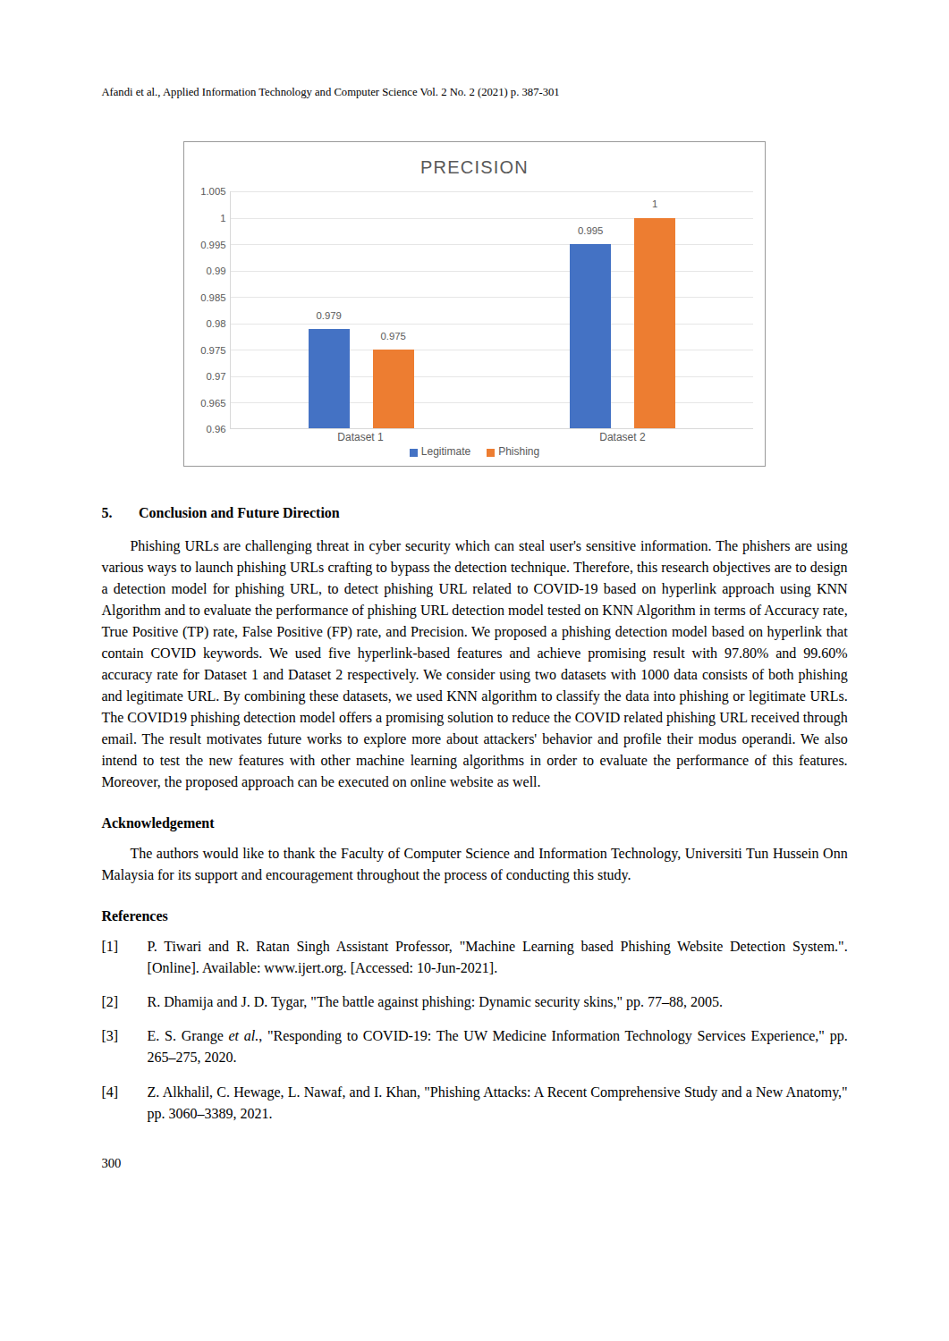Afandi et al., Applied Information Technology and Computer Science Vol. 2 No. 2 (2021) p. 387-301
PRECISION
1.005 1 0.995 0.99 0.985 0.98 0.975 0.97 0.965 0.96
0.979
0.975
0.995
1
Dataset 1 Dataset 2
Legitimate Phishing
5. Conclusion and Future Direction
Phishing URLs are challenging threat in cyber security which can steal user's sensitive information. The phishers are using various ways to launch phishing URLs crafting to bypass the detection technique. Therefore, this research objectives are to design a detection model for phishing URL, to detect phishing URL related to COVID-19 based on hyperlink approach using KNN Algorithm and to evaluate the performance of phishing URL detection model tested on KNN Algorithm in terms of Accuracy rate, True Positive (TP) rate, False Positive (FP) rate, and Precision. We proposed a phishing detection model based on hyperlink that contain COVID keywords. We used five hyperlink-based features and achieve promising result with 97.80% and 99.60% accuracy rate for Dataset 1 and Dataset 2 respectively. We consider using two datasets with 1000 data consists of both phishing and legitimate URL. By combining these datasets, we used KNN algorithm to classify the data into phishing or legitimate URLs. The COVID19 phishing detection model offers a promising solution to reduce the COVID related phishing URL received through email. The result motivates future works to explore more about attackers' behavior and profile their modus operandi. We also intend to test the new features with other machine learning algorithms in order to evaluate the performance of this features. Moreover, the proposed approach can be executed on online website as well.
Acknowledgement
The authors would like to thank the Faculty of Computer Science and Information Technology, Universiti Tun Hussein Onn Malaysia for its support and encouragement throughout the process of conducting this study.
References
[1] P. Tiwari and R. Ratan Singh Assistant Professor, "Machine Learning based Phishing Website Detection System.". [Online]. Available: www.ijert.org. [Accessed: 10-Jun-2021].
[2] R. Dhamija and J. D. Tygar, "The battle against phishing: Dynamic security skins," pp. 77–88, 2005.
[3] E. S. Grange et al., "Responding to COVID-19: The UW Medicine Information Technology Services Experience," pp. 265–275, 2020.
[4] Z. Alkhalil, C. Hewage, L. Nawaf, and I. Khan, "Phishing Attacks: A Recent Comprehensive Study and a New Anatomy," pp. 3060–3389, 2021.
300